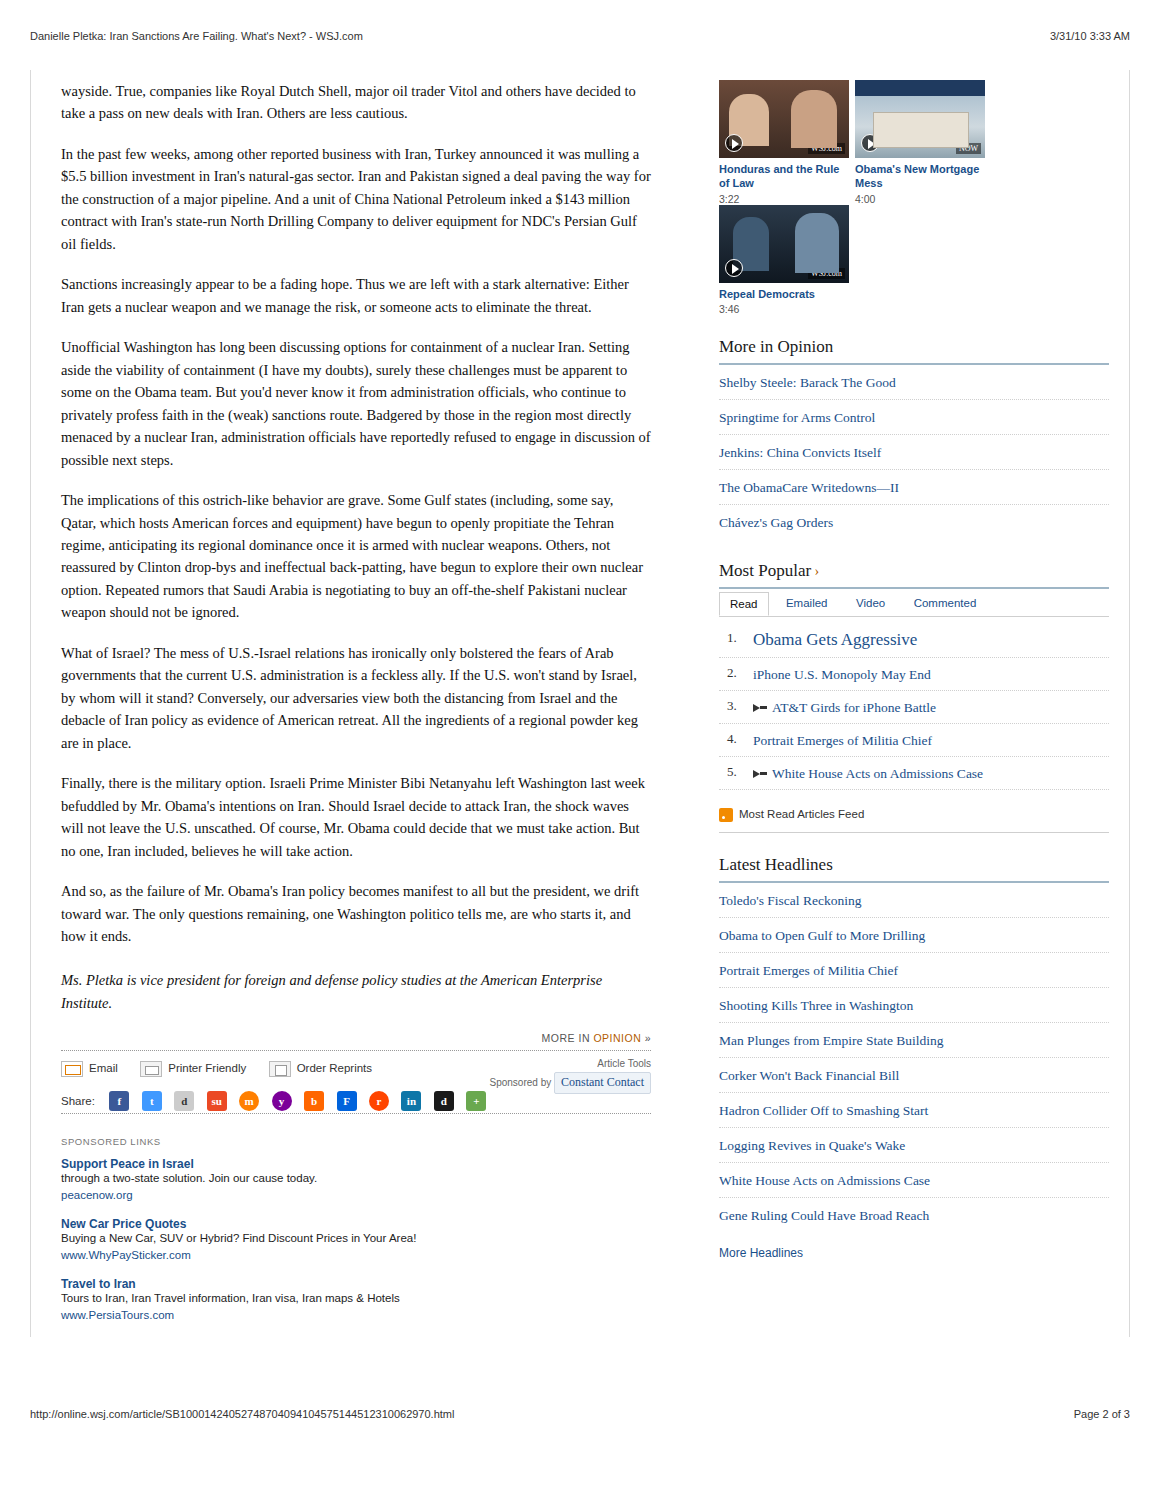Danielle Pletka: Iran Sanctions Are Failing. What's Next? - WSJ.com
3/31/10 3:33 AM
wayside. True, companies like Royal Dutch Shell, major oil trader Vitol and others have decided to take a pass on new deals with Iran. Others are less cautious.
In the past few weeks, among other reported business with Iran, Turkey announced it was mulling a $5.5 billion investment in Iran's natural-gas sector. Iran and Pakistan signed a deal paving the way for the construction of a major pipeline. And a unit of China National Petroleum inked a $143 million contract with Iran's state-run North Drilling Company to deliver equipment for NDC's Persian Gulf oil fields.
Sanctions increasingly appear to be a fading hope. Thus we are left with a stark alternative: Either Iran gets a nuclear weapon and we manage the risk, or someone acts to eliminate the threat.
Unofficial Washington has long been discussing options for containment of a nuclear Iran. Setting aside the viability of containment (I have my doubts), surely these challenges must be apparent to some on the Obama team. But you'd never know it from administration officials, who continue to privately profess faith in the (weak) sanctions route. Badgered by those in the region most directly menaced by a nuclear Iran, administration officials have reportedly refused to engage in discussion of possible next steps.
The implications of this ostrich-like behavior are grave. Some Gulf states (including, some say, Qatar, which hosts American forces and equipment) have begun to openly propitiate the Tehran regime, anticipating its regional dominance once it is armed with nuclear weapons. Others, not reassured by Clinton drop-bys and ineffectual back-patting, have begun to explore their own nuclear option. Repeated rumors that Saudi Arabia is negotiating to buy an off-the-shelf Pakistani nuclear weapon should not be ignored.
What of Israel? The mess of U.S.-Israel relations has ironically only bolstered the fears of Arab governments that the current U.S. administration is a feckless ally. If the U.S. won't stand by Israel, by whom will it stand? Conversely, our adversaries view both the distancing from Israel and the debacle of Iran policy as evidence of American retreat. All the ingredients of a regional powder keg are in place.
Finally, there is the military option. Israeli Prime Minister Bibi Netanyahu left Washington last week befuddled by Mr. Obama's intentions on Iran. Should Israel decide to attack Iran, the shock waves will not leave the U.S. unscathed. Of course, Mr. Obama could decide that we must take action. But no one, Iran included, believes he will take action.
And so, as the failure of Mr. Obama's Iran policy becomes manifest to all but the president, we drift toward war. The only questions remaining, one Washington politico tells me, are who starts it, and how it ends.
Ms. Pletka is vice president for foreign and defense policy studies at the American Enterprise Institute.
MORE IN OPINION »
Article Tools
Sponsored by Constant Contact
Email Printer Friendly Order Reprints
Share: f t d su m y b F r in d +
SPONSORED LINKS
Support Peace in Israel
through a two-state solution. Join our cause today.
peacenow.org
New Car Price Quotes
Buying a New Car, SUV or Hybrid? Find Discount Prices in Your Area!
www.WhyPaySticker.com
Travel to Iran
Tours to Iran, Iran Travel information, Iran visa, Iran maps & Hotels
www.PersiaTours.com
WSJ.com
Honduras and the Rule of Law
3:22
NOW
Obama's New Mortgage Mess
4:00
WSJ.com
Repeal Democrats
3:46
More in Opinion
Shelby Steele: Barack The Good
Springtime for Arms Control
Jenkins: China Convicts Itself
The ObamaCare Writedowns—II
Chávez's Gag Orders
Most Popular
Read Emailed Video Commented
Obama Gets Aggressive
iPhone U.S. Monopoly May End
AT&T Girds for iPhone Battle
Portrait Emerges of Militia Chief
White House Acts on Admissions Case
Most Read Articles Feed
Latest Headlines
Toledo's Fiscal Reckoning
Obama to Open Gulf to More Drilling
Portrait Emerges of Militia Chief
Shooting Kills Three in Washington
Man Plunges from Empire State Building
Corker Won't Back Financial Bill
Hadron Collider Off to Smashing Start
Logging Revives in Quake's Wake
White House Acts on Admissions Case
Gene Ruling Could Have Broad Reach
More Headlines
http://online.wsj.com/article/SB10001424052748704094104575144512310062970.html
Page 2 of 3